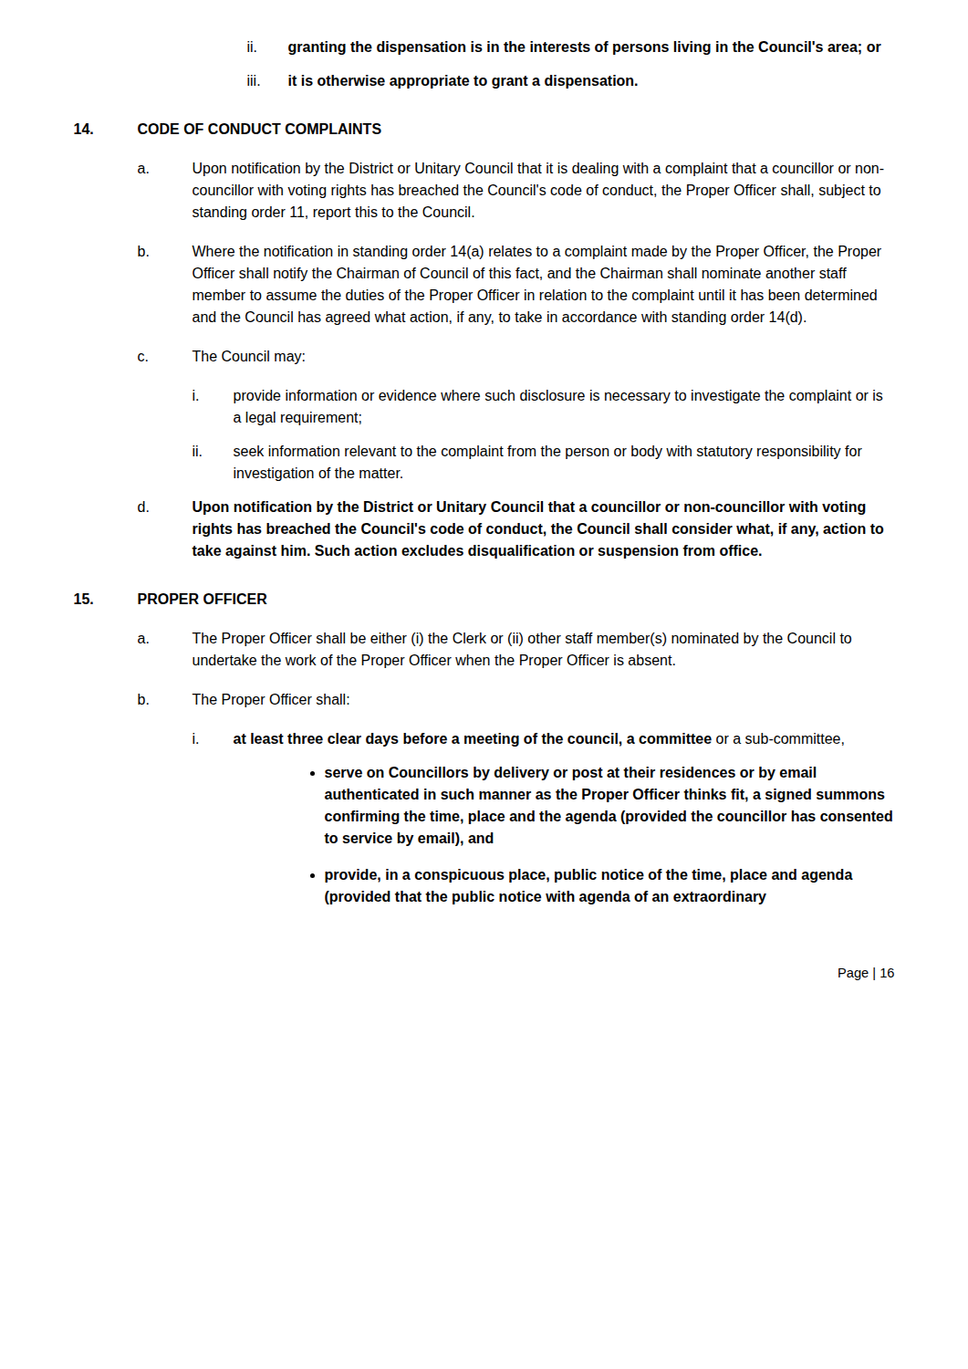ii.
granting the dispensation is in the interests of persons living in the Council's area; or
iii.
it is otherwise appropriate to grant a dispensation.
14.
CODE OF CONDUCT COMPLAINTS
a.
Upon notification by the District or Unitary Council that it is dealing with a complaint that a councillor or non-councillor with voting rights has breached the Council's code of conduct, the Proper Officer shall, subject to standing order 11, report this to the Council.
b.
Where the notification in standing order 14(a) relates to a complaint made by the Proper Officer, the Proper Officer shall notify the Chairman of Council of this fact, and the Chairman shall nominate another staff member to assume the duties of the Proper Officer in relation to the complaint until it has been determined and the Council has agreed what action, if any, to take in accordance with standing order 14(d).
c.
The Council may:
i.
provide information or evidence where such disclosure is necessary to investigate the complaint or is a legal requirement;
ii.
seek information relevant to the complaint from the person or body with statutory responsibility for investigation of the matter.
d.
Upon notification by the District or Unitary Council that a councillor or non-councillor with voting rights has breached the Council's code of conduct, the Council shall consider what, if any, action to take against him. Such action excludes disqualification or suspension from office.
15.
PROPER OFFICER
a.
The Proper Officer shall be either (i) the Clerk or (ii) other staff member(s) nominated by the Council to undertake the work of the Proper Officer when the Proper Officer is absent.
b.
The Proper Officer shall:
i.
at least three clear days before a meeting of the council, a committee or a sub-committee,
serve on Councillors by delivery or post at their residences or by email authenticated in such manner as the Proper Officer thinks fit, a signed summons confirming the time, place and the agenda (provided the councillor has consented to service by email), and
provide, in a conspicuous place, public notice of the time, place and agenda (provided that the public notice with agenda of an extraordinary
Page | 16